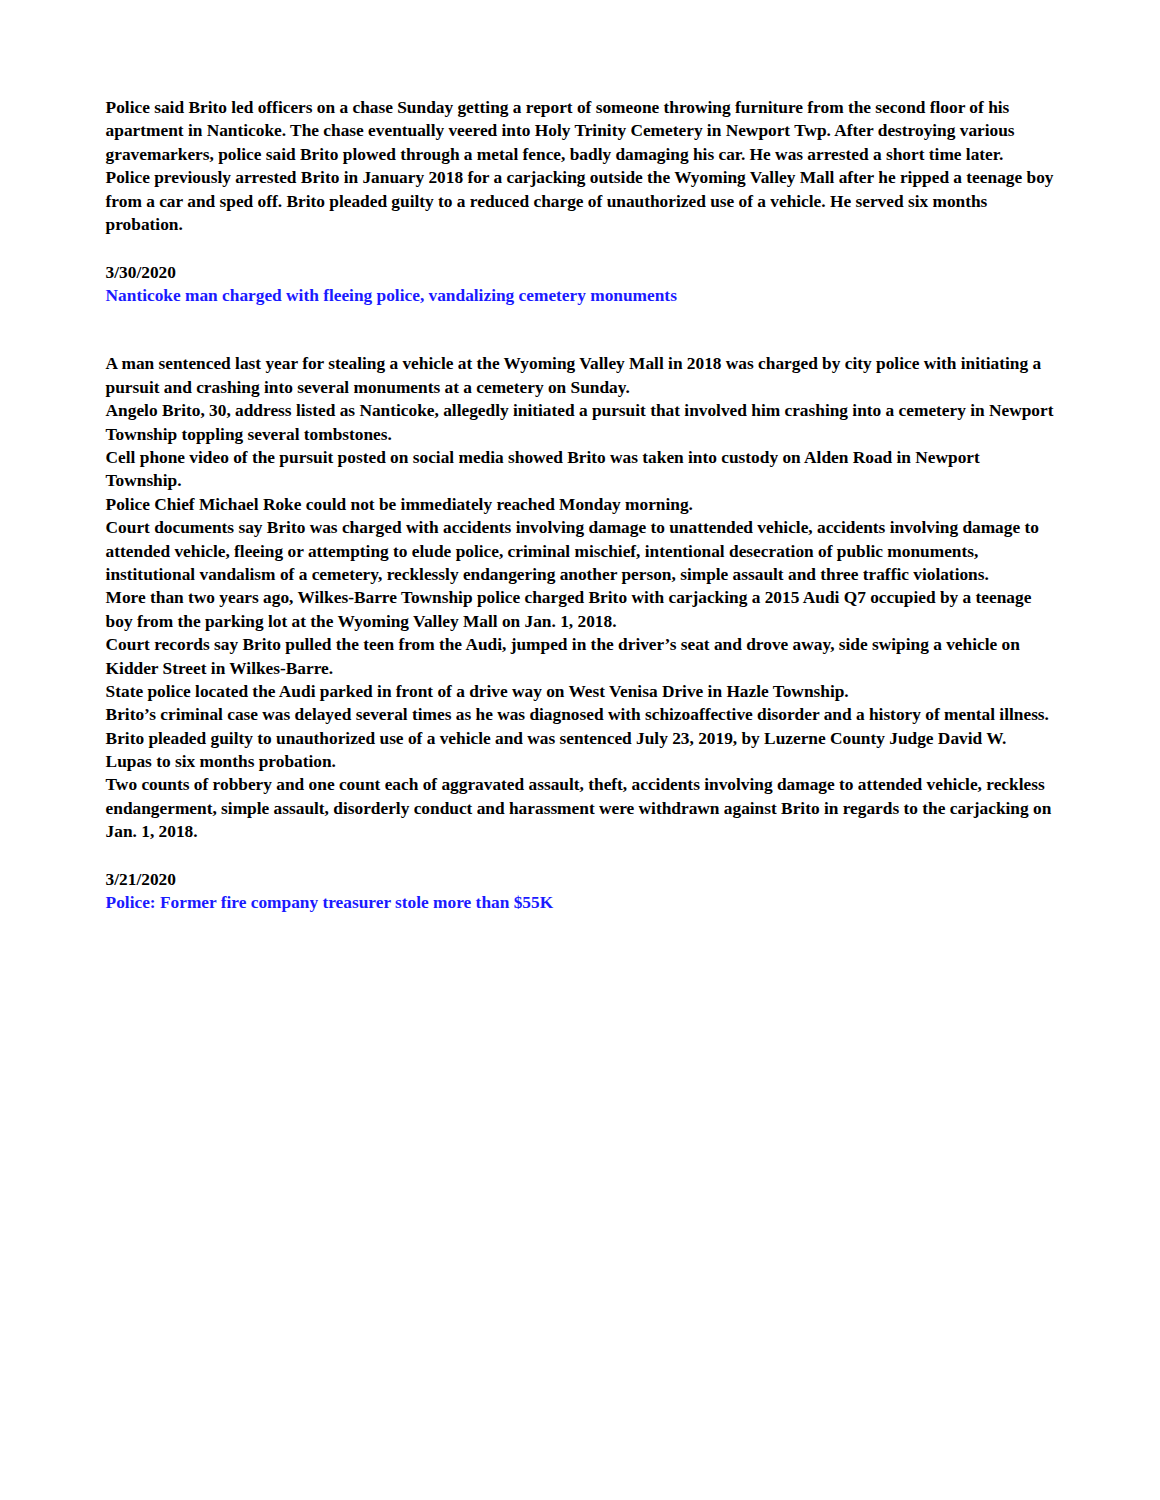Police said Brito led officers on a chase Sunday getting a report of someone throwing furniture from the second floor of his apartment in Nanticoke. The chase eventually veered into Holy Trinity Cemetery in Newport Twp. After destroying various gravemarkers, police said Brito plowed through a metal fence, badly damaging his car. He was arrested a short time later.
Police previously arrested Brito in January 2018 for a carjacking outside the Wyoming Valley Mall after he ripped a teenage boy from a car and sped off. Brito pleaded guilty to a reduced charge of unauthorized use of a vehicle. He served six months probation.
3/30/2020
Nanticoke man charged with fleeing police, vandalizing cemetery monuments
A man sentenced last year for stealing a vehicle at the Wyoming Valley Mall in 2018 was charged by city police with initiating a pursuit and crashing into several monuments at a cemetery on Sunday.
Angelo Brito, 30, address listed as Nanticoke, allegedly initiated a pursuit that involved him crashing into a cemetery in Newport Township toppling several tombstones.
Cell phone video of the pursuit posted on social media showed Brito was taken into custody on Alden Road in Newport Township.
Police Chief Michael Roke could not be immediately reached Monday morning.
Court documents say Brito was charged with accidents involving damage to unattended vehicle, accidents involving damage to attended vehicle, fleeing or attempting to elude police, criminal mischief, intentional desecration of public monuments, institutional vandalism of a cemetery, recklessly endangering another person, simple assault and three traffic violations.
More than two years ago, Wilkes-Barre Township police charged Brito with carjacking a 2015 Audi Q7 occupied by a teenage boy from the parking lot at the Wyoming Valley Mall on Jan. 1, 2018.
Court records say Brito pulled the teen from the Audi, jumped in the driver’s seat and drove away, side swiping a vehicle on Kidder Street in Wilkes-Barre.
State police located the Audi parked in front of a drive way on West Venisa Drive in Hazle Township.
Brito’s criminal case was delayed several times as he was diagnosed with schizoaffective disorder and a history of mental illness.
Brito pleaded guilty to unauthorized use of a vehicle and was sentenced July 23, 2019, by Luzerne County Judge David W. Lupas to six months probation.
Two counts of robbery and one count each of aggravated assault, theft, accidents involving damage to attended vehicle, reckless endangerment, simple assault, disorderly conduct and harassment were withdrawn against Brito in regards to the carjacking on Jan. 1, 2018.
3/21/2020
Police: Former fire company treasurer stole more than $55K